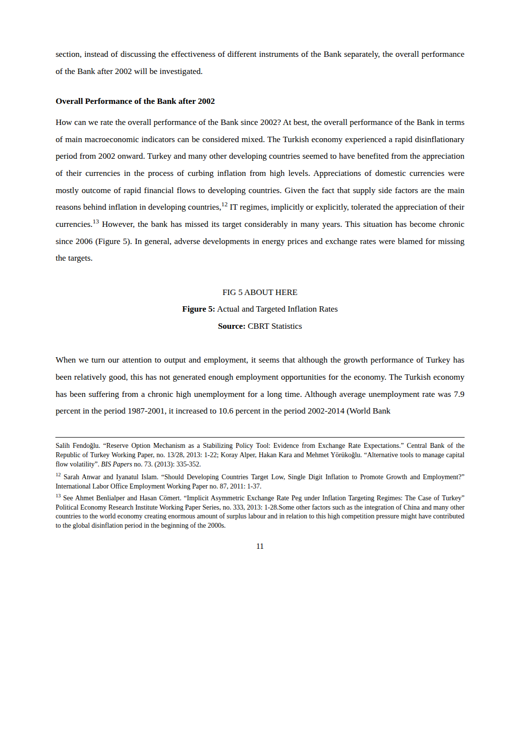section, instead of discussing the effectiveness of different instruments of the Bank separately, the overall performance of the Bank after 2002 will be investigated.
Overall Performance of the Bank after 2002
How can we rate the overall performance of the Bank since 2002? At best, the overall performance of the Bank in terms of main macroeconomic indicators can be considered mixed. The Turkish economy experienced a rapid disinflationary period from 2002 onward. Turkey and many other developing countries seemed to have benefited from the appreciation of their currencies in the process of curbing inflation from high levels. Appreciations of domestic currencies were mostly outcome of rapid financial flows to developing countries. Given the fact that supply side factors are the main reasons behind inflation in developing countries,12 IT regimes, implicitly or explicitly, tolerated the appreciation of their currencies.13 However, the bank has missed its target considerably in many years. This situation has become chronic since 2006 (Figure 5). In general, adverse developments in energy prices and exchange rates were blamed for missing the targets.
FIG 5 ABOUT HERE
Figure 5: Actual and Targeted Inflation Rates
Source: CBRT Statistics
When we turn our attention to output and employment, it seems that although the growth performance of Turkey has been relatively good, this has not generated enough employment opportunities for the economy. The Turkish economy has been suffering from a chronic high unemployment for a long time. Although average unemployment rate was 7.9 percent in the period 1987-2001, it increased to 10.6 percent in the period 2002-2014 (World Bank
Salih Fendoğlu. “Reserve Option Mechanism as a Stabilizing Policy Tool: Evidence from Exchange Rate Expectations.” Central Bank of the Republic of Turkey Working Paper, no. 13/28, 2013: 1-22; Koray Alper, Hakan Kara and Mehmet Yörükoğlu. “Alternative tools to manage capital flow volatility”. BIS Papers no. 73. (2013): 335-352.
12 Sarah Anwar and Iyanatul Islam. “Should Developing Countries Target Low, Single Digit Inflation to Promote Growth and Employment?” International Labor Office Employment Working Paper no. 87, 2011: 1-37.
13 See Ahmet Benlialper and Hasan Cömert. “Implicit Asymmetric Exchange Rate Peg under Inflation Targeting Regimes: The Case of Turkey” Political Economy Research Institute Working Paper Series, no. 333, 2013: 1-28.Some other factors such as the integration of China and many other countries to the world economy creating enormous amount of surplus labour and in relation to this high competition pressure might have contributed to the global disinflation period in the beginning of the 2000s.
11